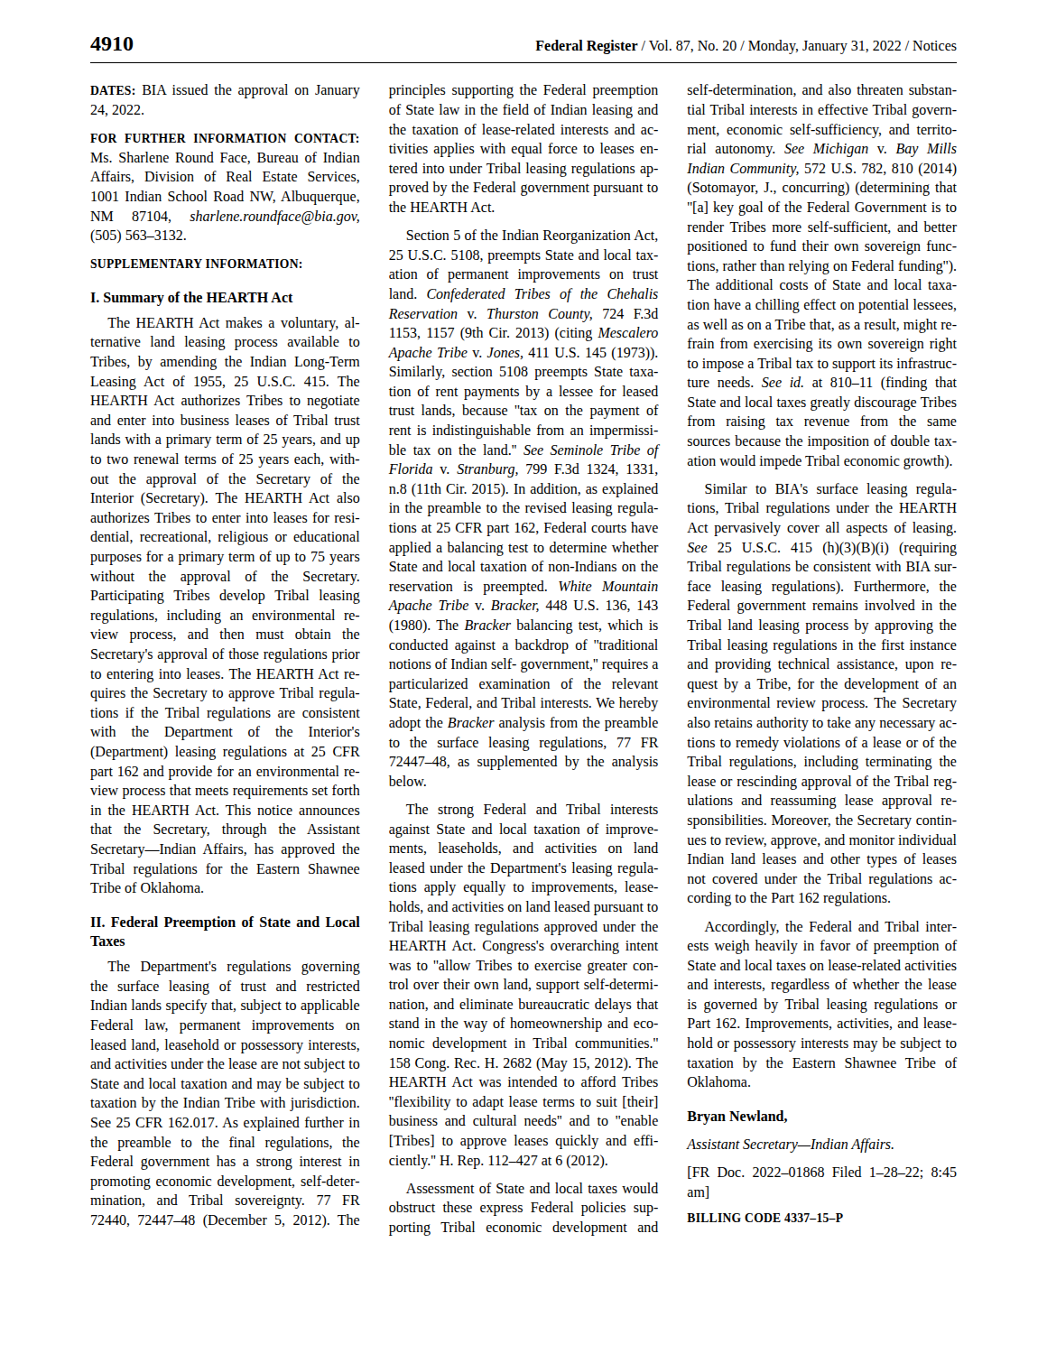4910
Federal Register / Vol. 87, No. 20 / Monday, January 31, 2022 / Notices
Dates: BIA issued the approval on January 24, 2022.
For Further Information Contact: Ms. Sharlene Round Face, Bureau of Indian Affairs, Division of Real Estate Services, 1001 Indian School Road NW, Albuquerque, NM 87104, sharlene.roundface@bia.gov, (505) 563–3132.
Supplementary Information:
I. Summary of the HEARTH Act
The HEARTH Act makes a voluntary, alternative land leasing process available to Tribes, by amending the Indian Long-Term Leasing Act of 1955, 25 U.S.C. 415. The HEARTH Act authorizes Tribes to negotiate and enter into business leases of Tribal trust lands with a primary term of 25 years, and up to two renewal terms of 25 years each, without the approval of the Secretary of the Interior (Secretary). The HEARTH Act also authorizes Tribes to enter into leases for residential, recreational, religious or educational purposes for a primary term of up to 75 years without the approval of the Secretary. Participating Tribes develop Tribal leasing regulations, including an environmental review process, and then must obtain the Secretary's approval of those regulations prior to entering into leases. The HEARTH Act requires the Secretary to approve Tribal regulations if the Tribal regulations are consistent with the Department of the Interior's (Department) leasing regulations at 25 CFR part 162 and provide for an environmental review process that meets requirements set forth in the HEARTH Act. This notice announces that the Secretary, through the Assistant Secretary—Indian Affairs, has approved the Tribal regulations for the Eastern Shawnee Tribe of Oklahoma.
II. Federal Preemption of State and Local Taxes
The Department's regulations governing the surface leasing of trust and restricted Indian lands specify that, subject to applicable Federal law, permanent improvements on leased land, leasehold or possessory interests, and activities under the lease are not subject to State and local taxation and may be subject to taxation by the Indian Tribe with jurisdiction. See 25 CFR 162.017. As explained further in the preamble to the final regulations, the Federal government has a strong interest in promoting economic development, self-determination, and Tribal sovereignty. 77 FR 72440, 72447–48 (December 5, 2012). The principles supporting the Federal preemption of State law in the field of Indian leasing and the taxation of lease-related interests and activities applies with equal force to leases entered into under Tribal leasing regulations approved by the Federal government pursuant to the HEARTH Act.
Section 5 of the Indian Reorganization Act, 25 U.S.C. 5108, preempts State and local taxation of permanent improvements on trust land. Confederated Tribes of the Chehalis Reservation v. Thurston County, 724 F.3d 1153, 1157 (9th Cir. 2013) (citing Mescalero Apache Tribe v. Jones, 411 U.S. 145 (1973)). Similarly, section 5108 preempts State taxation of rent payments by a lessee for leased trust lands, because ''tax on the payment of rent is indistinguishable from an impermissible tax on the land.'' See Seminole Tribe of Florida v. Stranburg, 799 F.3d 1324, 1331, n.8 (11th Cir. 2015). In addition, as explained in the preamble to the revised leasing regulations at 25 CFR part 162, Federal courts have applied a balancing test to determine whether State and local taxation of non-Indians on the reservation is preempted. White Mountain Apache Tribe v. Bracker, 448 U.S. 136, 143 (1980). The Bracker balancing test, which is conducted against a backdrop of ''traditional notions of Indian self- government,'' requires a particularized examination of the relevant State, Federal, and Tribal interests. We hereby adopt the Bracker analysis from the preamble to the surface leasing regulations, 77 FR 72447–48, as supplemented by the analysis below.
The strong Federal and Tribal interests against State and local taxation of improvements, leaseholds, and activities on land leased under the Department's leasing regulations apply equally to improvements, leaseholds, and activities on land leased pursuant to Tribal leasing regulations approved under the HEARTH Act. Congress's overarching intent was to ''allow Tribes to exercise greater control over their own land, support self-determination, and eliminate bureaucratic delays that stand in the way of homeownership and economic development in Tribal communities.'' 158 Cong. Rec. H. 2682 (May 15, 2012). The HEARTH Act was intended to afford Tribes ''flexibility to adapt lease terms to suit [their] business and cultural needs'' and to ''enable [Tribes] to approve leases quickly and efficiently.'' H. Rep. 112–427 at 6 (2012).
Assessment of State and local taxes would obstruct these express Federal policies supporting Tribal economic development and self-determination, and also threaten substantial Tribal interests in effective Tribal government, economic self-sufficiency, and territorial autonomy. See Michigan v. Bay Mills Indian Community, 572 U.S. 782, 810 (2014) (Sotomayor, J., concurring) (determining that ''[a] key goal of the Federal Government is to render Tribes more self-sufficient, and better positioned to fund their own sovereign functions, rather than relying on Federal funding''). The additional costs of State and local taxation have a chilling effect on potential lessees, as well as on a Tribe that, as a result, might refrain from exercising its own sovereign right to impose a Tribal tax to support its infrastructure needs. See id. at 810–11 (finding that State and local taxes greatly discourage Tribes from raising tax revenue from the same sources because the imposition of double taxation would impede Tribal economic growth).
Similar to BIA's surface leasing regulations, Tribal regulations under the HEARTH Act pervasively cover all aspects of leasing. See 25 U.S.C. 415 (h)(3)(B)(i) (requiring Tribal regulations be consistent with BIA surface leasing regulations). Furthermore, the Federal government remains involved in the Tribal land leasing process by approving the Tribal leasing regulations in the first instance and providing technical assistance, upon request by a Tribe, for the development of an environmental review process. The Secretary also retains authority to take any necessary actions to remedy violations of a lease or of the Tribal regulations, including terminating the lease or rescinding approval of the Tribal regulations and reassuming lease approval responsibilities. Moreover, the Secretary continues to review, approve, and monitor individual Indian land leases and other types of leases not covered under the Tribal regulations according to the Part 162 regulations.
Accordingly, the Federal and Tribal interests weigh heavily in favor of preemption of State and local taxes on lease-related activities and interests, regardless of whether the lease is governed by Tribal leasing regulations or Part 162. Improvements, activities, and leasehold or possessory interests may be subject to taxation by the Eastern Shawnee Tribe of Oklahoma.
Bryan Newland,
Assistant Secretary—Indian Affairs.
[FR Doc. 2022–01868 Filed 1–28–22; 8:45 am]
BILLING CODE 4337–15–P